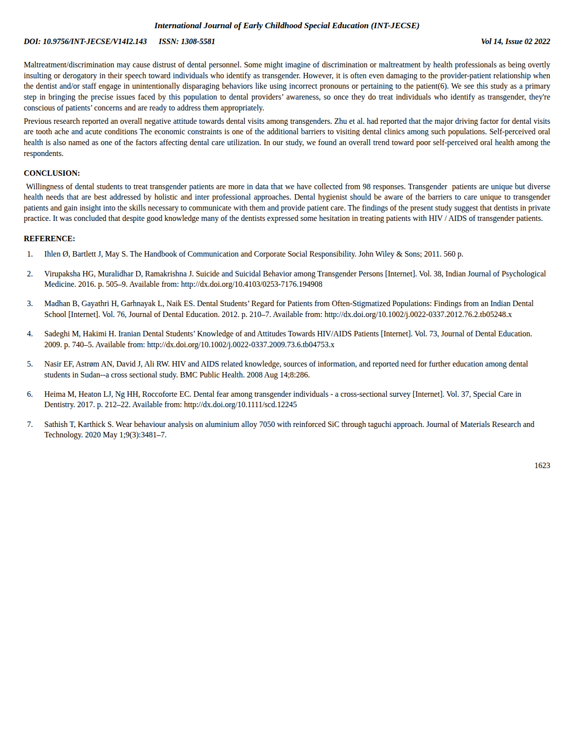International Journal of Early Childhood Special Education (INT-JECSE)
DOI: 10.9756/INT-JECSE/V14I2.143 ISSN: 1308-5581 Vol 14, Issue 02 2022
Maltreatment/discrimination may cause distrust of dental personnel. Some might imagine of discrimination or maltreatment by health professionals as being overtly insulting or derogatory in their speech toward individuals who identify as transgender. However, it is often even damaging to the provider-patient relationship when the dentist and/or staff engage in unintentionally disparaging behaviors like using incorrect pronouns or pertaining to the patient(6). We see this study as a primary step in bringing the precise issues faced by this population to dental providers’ awareness, so once they do treat individuals who identify as transgender, they're conscious of patients’ concerns and are ready to address them appropriately.
Previous research reported an overall negative attitude towards dental visits among transgenders. Zhu et al. had reported that the major driving factor for dental visits are tooth ache and acute conditions The economic constraints is one of the additional barriers to visiting dental clinics among such populations. Self-perceived oral health is also named as one of the factors affecting dental care utilization. In our study, we found an overall trend toward poor self-perceived oral health among the respondents.
CONCLUSION:
Willingness of dental students to treat transgender patients are more in data that we have collected from 98 responses. Transgender patients are unique but diverse health needs that are best addressed by holistic and inter professional approaches. Dental hygienist should be aware of the barriers to care unique to transgender patients and gain insight into the skills necessary to communicate with them and provide patient care. The findings of the present study suggest that dentists in private practice. It was concluded that despite good knowledge many of the dentists expressed some hesitation in treating patients with HIV / AIDS of transgender patients.
REFERENCE:
Ihlen Ø, Bartlett J, May S. The Handbook of Communication and Corporate Social Responsibility. John Wiley & Sons; 2011. 560 p.
Virupaksha HG, Muralidhar D, Ramakrishna J. Suicide and Suicidal Behavior among Transgender Persons [Internet]. Vol. 38, Indian Journal of Psychological Medicine. 2016. p. 505–9. Available from: http://dx.doi.org/10.4103/0253-7176.194908
Madhan B, Gayathri H, Garhnayak L, Naik ES. Dental Students’ Regard for Patients from Often-Stigmatized Populations: Findings from an Indian Dental School [Internet]. Vol. 76, Journal of Dental Education. 2012. p. 210–7. Available from: http://dx.doi.org/10.1002/j.0022-0337.2012.76.2.tb05248.x
Sadeghi M, Hakimi H. Iranian Dental Students’ Knowledge of and Attitudes Towards HIV/AIDS Patients [Internet]. Vol. 73, Journal of Dental Education. 2009. p. 740–5. Available from: http://dx.doi.org/10.1002/j.0022-0337.2009.73.6.tb04753.x
Nasir EF, Astrøm AN, David J, Ali RW. HIV and AIDS related knowledge, sources of information, and reported need for further education among dental students in Sudan--a cross sectional study. BMC Public Health. 2008 Aug 14;8:286.
Heima M, Heaton LJ, Ng HH, Roccoforte EC. Dental fear among transgender individuals - a cross-sectional survey [Internet]. Vol. 37, Special Care in Dentistry. 2017. p. 212–22. Available from: http://dx.doi.org/10.1111/scd.12245
Sathish T, Karthick S. Wear behaviour analysis on aluminium alloy 7050 with reinforced SiC through taguchi approach. Journal of Materials Research and Technology. 2020 May 1;9(3):3481–7.
1623